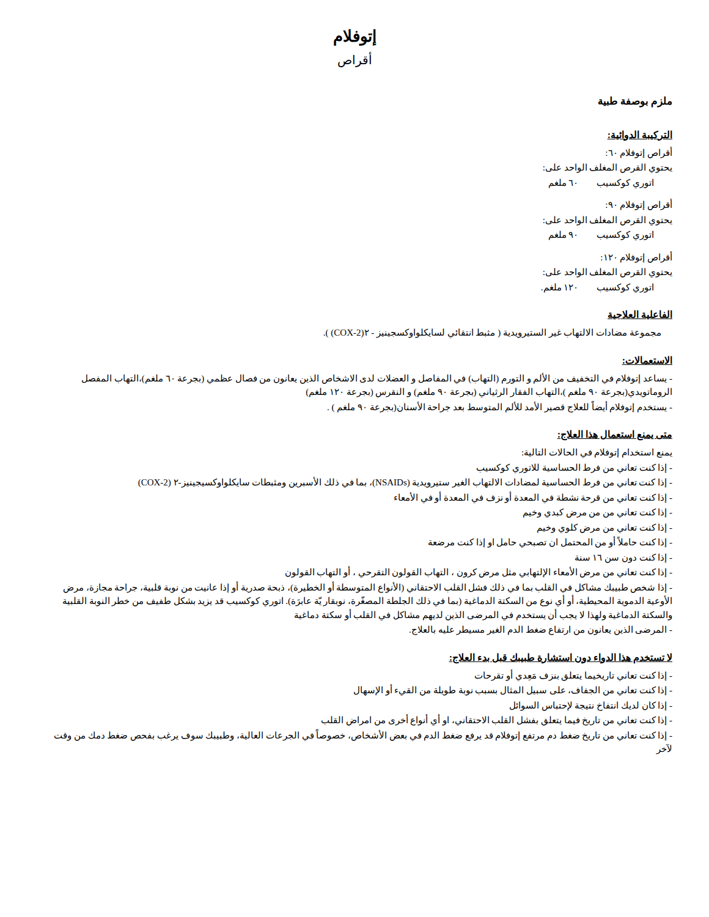إتوفلام
أقراص
ملزم بوصفة طبية
التركيبة الدوائية:
أقراص إتوفلام ٦٠:
يحتوي القرص المغلف الواحد على:
اتوري كوكسيب ٦٠ ملغم
أقراص إتوفلام ٩٠:
يحتوي القرص المغلف الواحد على:
اتوري كوكسيب ٩٠ ملغم
أقراص إتوفلام ١٢٠:
يحتوي القرص المغلف الواحد على:
اتوري كوكسيب ١٢٠ ملغم.
الفاعلية العلاجية
مجموعة مضادات الالتهاب غير الستيرويدية ( مثبط انتقائي لسايكلواوكسجينيز - ٢(COX-2) ).
الاستعمالات:
يساعد إتوفلام في التخفيف من الألم و التورم (التهاب) في المفاصل و العضلات لدى الاشخاص الذين يعانون من فصال عظمي (بجرعة ٦٠ ملغم)،التهاب المفصل الروماتويدي(بجرعة ٩٠ ملغم )،التهاب الفقار الرثياني (بجرعة ٩٠ ملغم) و النقرس (بجرعة ١٢٠ ملغم)
يستخدم إتوفلام أيضاً للعلاج قصير الأمد للألم المتوسط بعد جراحة الأسنان(بجرعة ٩٠ ملغم ) .
متى يمنع استعمال هذا العلاج:
يمنع استخدام إتوفلام في الحالات التالية:
إذا كنت تعاني من فرط الحساسية للاتوري كوكسيب
إذا كنت تعاني من فرط الحساسية لمضادات الالتهاب الغير ستيرويدية (NSAIDs)، بما في ذلك الأسبرين ومثبطات سايكلواوكسيجينيز-٢ (COX-2)
إذا كنت تعاني من قرحة نشطة في المعدة أو نزف في المعدة أو في الأمعاء
إذا كنت تعاني من من مرض كبدي وخيم
إذا كنت تعاني من مرض كلوي وخيم
إذا كنت حاملاً أو من المحتمل ان تصبحي حامل او إذا كنت مرضعة
إذا كنت دون سن ١٦ سنة
إذا كنت تعاني من مرض الأمعاء الإلتهابي مثل مرض كرون ، التهاب القولون التقرحي ، أو التهاب القولون
إذا شخص طبيبك مشاكل في القلب بما في ذلك فشل القلب الاحتقاني (الأنواع المتوسطة أو الخطيرة)، ذبحة صدرية أو إذا عانيت من نوبة قلبية، جراحة مجازة، مرض الأوعية الدموية المحيطية، أو أي نوع من السكتة الدماغية (بما في ذلك الجلطة المصغّرة، نوبقار يّة عابرَة). اتوري كوكسيب قد يزيد بشكل طفيف من خطر النوبة القلبية والسكتة الدماغية ولهذا لا يجب أن يستخدم في المرضى الذين لديهم مشاكل في القلب أو سكتة دماغية
المرضى الذين يعانون من ارتفاع ضغط الدم الغير مسيطر عليه بالعلاج.
لا تستخدم هذا الدواء دون استشارة طبيبك قبل بدء العلاج:
إذا كنت تعاني تاريخيما يتعلق بنزف مَعِدي أو تقرحات
إذا كنت تعاني من الجفاف، على سبيل المثال بسبب نوبة طويلة من القيء أو الإسهال
إذا كان لديك انتفاخ نتيجة لإحتباس السوائل
إذا كنت تعاني من تاريخ فيما يتعلق بفشل القلب الاحتقاني، او أي أنواع أخرى من امراض القلب
إذا كنت تعاني من تاريخ ضغط دم مرتفع إتوفلام قد يرفع ضغط الدم في بعض الأشخاص، خصوصاً في الجرعات العالية، وطبيبك سوف يرغب بفحص ضغط دمك من وقت لآخر